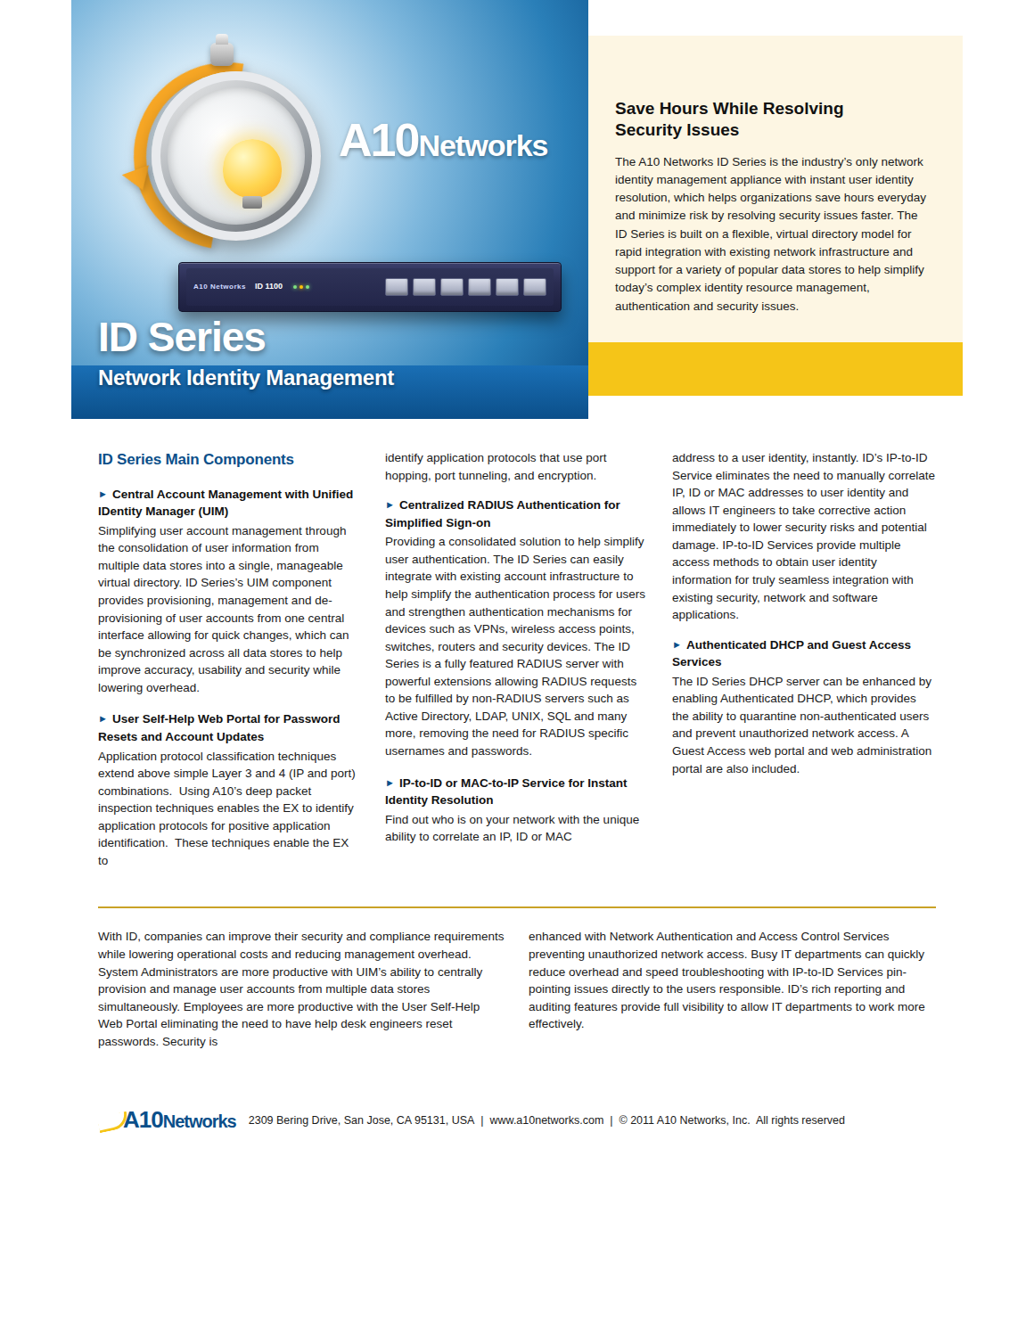A10 Networks
A10 Networks ID 1100
ID Series
Network Identity Management
Save Hours While Resolving
Security Issues
The A10 Networks ID Series is the industry’s only network identity management appliance with instant user identity resolution, which helps organizations save hours everyday and minimize risk by resolving security issues faster. The ID Series is built on a flexible, virtual directory model for rapid integration with existing network infrastructure and support for a variety of popular data stores to help simplify today’s complex identity resource management, authentication and security issues.
ID Series Main Components
►Central Account Management with Unified IDentity Manager (UIM)
Simplifying user account management through the consolidation of user information from multiple data stores into a single, manageable virtual directory. ID Series’s UIM component provides provisioning, management and de-provisioning of user accounts from one central interface allowing for quick changes, which can be synchronized across all data stores to help improve accuracy, usability and security while lowering overhead.
►User Self-Help Web Portal for Password Resets and Account Updates
Application protocol classification techniques extend above simple Layer 3 and 4 (IP and port) combinations. Using A10’s deep packet inspection techniques enables the EX to identify application protocols for positive application identification. These techniques enable the EX to
identify application protocols that use port hopping, port tunneling, and encryption.
►Centralized RADIUS Authentication for Simplified Sign-on
Providing a consolidated solution to help simplify user authentication. The ID Series can easily integrate with existing account infrastructure to help simplify the authentication process for users and strengthen authentication mechanisms for devices such as VPNs, wireless access points, switches, routers and security devices. The ID Series is a fully featured RADIUS server with powerful extensions allowing RADIUS requests to be fulfilled by non-RADIUS servers such as Active Directory, LDAP, UNIX, SQL and many more, removing the need for RADIUS specific usernames and passwords.
►IP-to-ID or MAC-to-IP Service for Instant Identity Resolution
Find out who is on your network with the unique ability to correlate an IP, ID or MAC
address to a user identity, instantly. ID’s IP-to-ID Service eliminates the need to manually correlate IP, ID or MAC addresses to user identity and allows IT engineers to take corrective action immediately to lower security risks and potential damage. IP-to-ID Services provide multiple access methods to obtain user identity information for truly seamless integration with existing security, network and software applications.
►Authenticated DHCP and Guest Access Services
The ID Series DHCP server can be enhanced by enabling Authenticated DHCP, which provides the ability to quarantine non-authenticated users and prevent unauthorized network access. A Guest Access web portal and web administration portal are also included.
With ID, companies can improve their security and compliance requirements while lowering operational costs and reducing management overhead. System Administrators are more productive with UIM’s ability to centrally provision and manage user accounts from multiple data stores simultaneously. Employees are more productive with the User Self-Help Web Portal eliminating the need to have help desk engineers reset passwords. Security is
enhanced with Network Authentication and Access Control Services preventing unauthorized network access. Busy IT departments can quickly reduce overhead and speed troubleshooting with IP-to-ID Services pin-pointing issues directly to the users responsible. ID’s rich reporting and auditing features provide full visibility to allow IT departments to work more effectively.
A10Networks
2309 Bering Drive, San Jose, CA 95131, USA | www.a10networks.com | © 2011 A10 Networks, Inc. All rights reserved